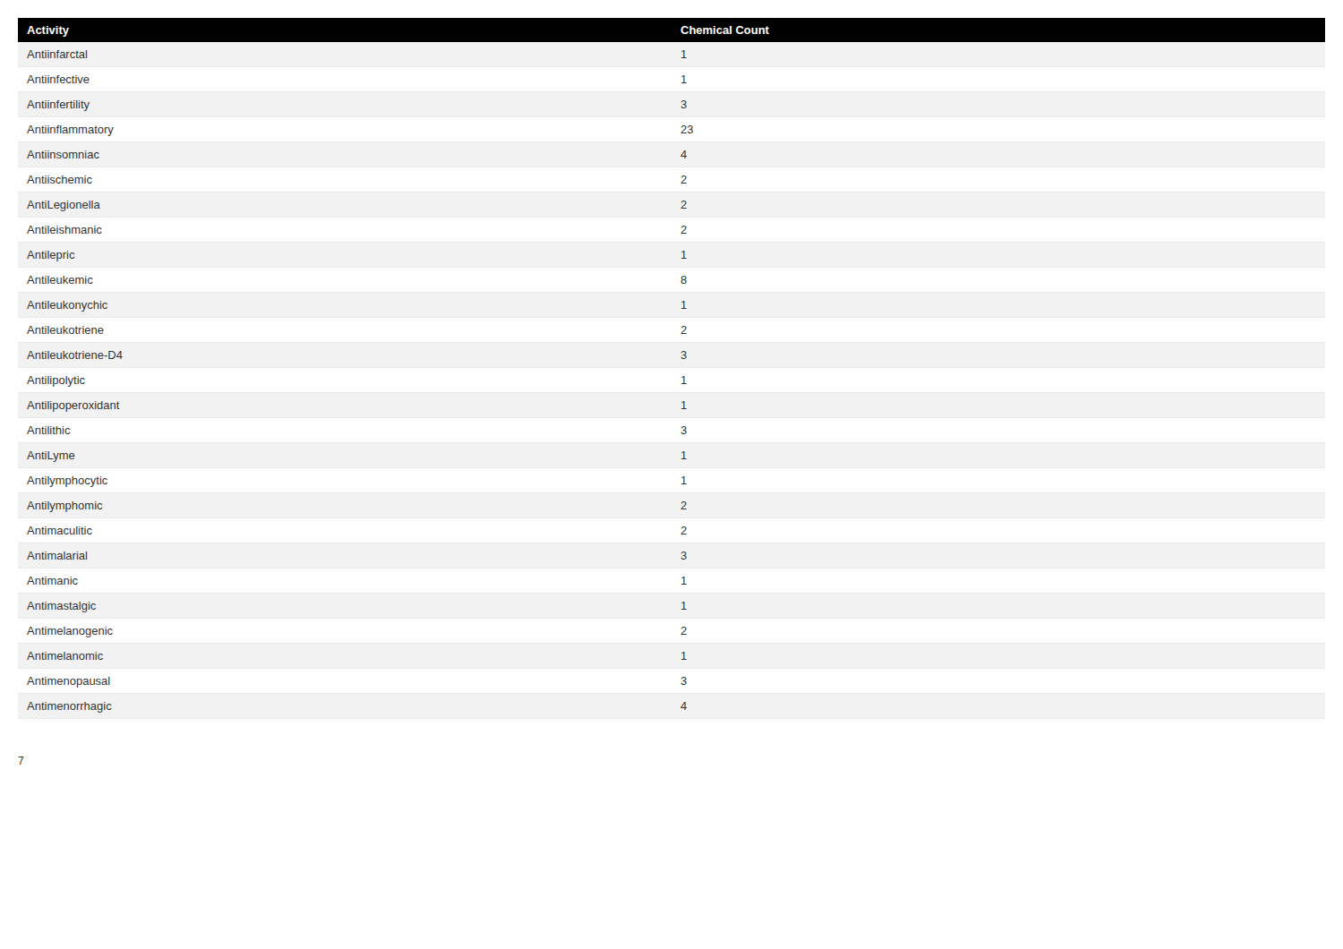| Activity | Chemical Count |
| --- | --- |
| Antiinfarctal | 1 |
| Antiinfective | 1 |
| Antiinfertility | 3 |
| Antiinflammatory | 23 |
| Antiinsomniac | 4 |
| Antiischemic | 2 |
| AntiLegionella | 2 |
| Antileishmanic | 2 |
| Antilepric | 1 |
| Antileukemic | 8 |
| Antileukonychic | 1 |
| Antileukotriene | 2 |
| Antileukotriene-D4 | 3 |
| Antilipolytic | 1 |
| Antilipoperoxidant | 1 |
| Antilithic | 3 |
| AntiLyme | 1 |
| Antilymphocytic | 1 |
| Antilymphomic | 2 |
| Antimaculitic | 2 |
| Antimalarial | 3 |
| Antimanic | 1 |
| Antimastalgic | 1 |
| Antimelanogenic | 2 |
| Antimelanomic | 1 |
| Antimenopausal | 3 |
| Antimenorrhagic | 4 |
7